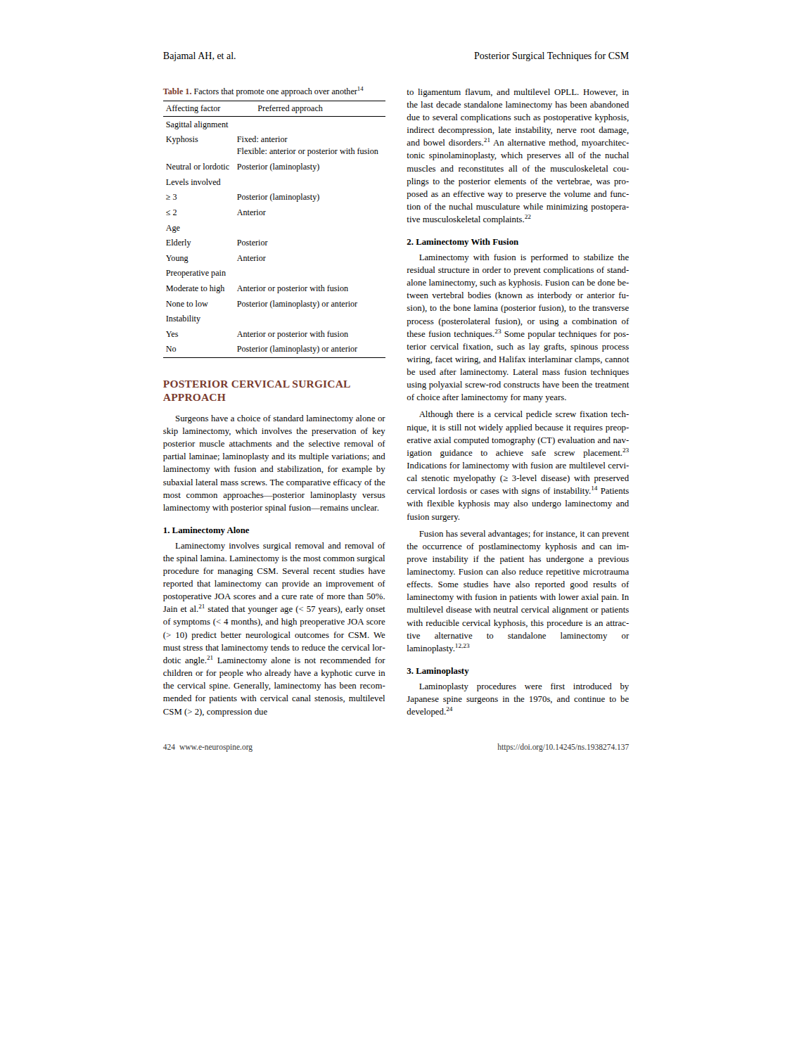Bajamal AH, et al.
Posterior Surgical Techniques for CSM
Table 1. Factors that promote one approach over another 14
| Affecting factor | Preferred approach |
| --- | --- |
| Sagittal alignment | |
| Kyphosis | Fixed: anterior Flexible: anterior or posterior with fusion |
| Neutral or lordotic | Posterior (laminoplasty) |
| Levels involved | |
| ≥ 3 | Posterior (laminoplasty) |
| ≤ 2 | Anterior |
| Age | |
| Elderly | Posterior |
| Young | Anterior |
| Preoperative pain | |
| Moderate to high | Anterior or posterior with fusion |
| None to low | Posterior (laminoplasty) or anterior |
| Instability | |
| Yes | Anterior or posterior with fusion |
| No | Posterior (laminoplasty) or anterior |
POSTERIOR CERVICAL SURGICAL APPROACH
Surgeons have a choice of standard laminectomy alone or skip laminectomy, which involves the preservation of key posterior muscle attachments and the selective removal of partial laminae; laminoplasty and its multiple variations; and laminectomy with fusion and stabilization, for example by subaxial lateral mass screws. The comparative efficacy of the most common approaches—posterior laminoplasty versus laminectomy with posterior spinal fusion—remains unclear.
1. Laminectomy Alone
Laminectomy involves surgical removal and removal of the spinal lamina. Laminectomy is the most common surgical procedure for managing CSM. Several recent studies have reported that laminectomy can provide an improvement of postoperative JOA scores and a cure rate of more than 50%. Jain et al.21 stated that younger age (< 57 years), early onset of symptoms (< 4 months), and high preoperative JOA score (> 10) predict better neurological outcomes for CSM. We must stress that laminectomy tends to reduce the cervical lordotic angle.21 Laminectomy alone is not recommended for children or for people who already have a kyphotic curve in the cervical spine. Generally, laminectomy has been recommended for patients with cervical canal stenosis, multilevel CSM (> 2), compression due
to ligamentum flavum, and multilevel OPLL. However, in the last decade standalone laminectomy has been abandoned due to several complications such as postoperative kyphosis, indirect decompression, late instability, nerve root damage, and bowel disorders.21 An alternative method, myoarchitectonic spinolaminoplasty, which preserves all of the nuchal muscles and reconstitutes all of the musculoskeletal couplings to the posterior elements of the vertebrae, was proposed as an effective way to preserve the volume and function of the nuchal musculature while minimizing postoperative musculoskeletal complaints.22
2. Laminectomy With Fusion
Laminectomy with fusion is performed to stabilize the residual structure in order to prevent complications of standalone laminectomy, such as kyphosis. Fusion can be done between vertebral bodies (known as interbody or anterior fusion), to the bone lamina (posterior fusion), to the transverse process (posterolateral fusion), or using a combination of these fusion techniques.23 Some popular techniques for posterior cervical fixation, such as lay grafts, spinous process wiring, facet wiring, and Halifax interlaminar clamps, cannot be used after laminectomy. Lateral mass fusion techniques using polyaxial screw-rod constructs have been the treatment of choice after laminectomy for many years.
Although there is a cervical pedicle screw fixation technique, it is still not widely applied because it requires preoperative axial computed tomography (CT) evaluation and navigation guidance to achieve safe screw placement.23 Indications for laminectomy with fusion are multilevel cervical stenotic myelopathy (≥ 3-level disease) with preserved cervical lordosis or cases with signs of instability.14 Patients with flexible kyphosis may also undergo laminectomy and fusion surgery.
Fusion has several advantages; for instance, it can prevent the occurrence of postlaminectomy kyphosis and can improve instability if the patient has undergone a previous laminectomy. Fusion can also reduce repetitive microtrauma effects. Some studies have also reported good results of laminectomy with fusion in patients with lower axial pain. In multilevel disease with neutral cervical alignment or patients with reducible cervical kyphosis, this procedure is an attractive alternative to standalone laminectomy or laminoplasty.12,23
3. Laminoplasty
Laminoplasty procedures were first introduced by Japanese spine surgeons in the 1970s, and continue to be developed.24
424www.e-neurospine.org
https://doi.org/10.14245/ns.1938274.137